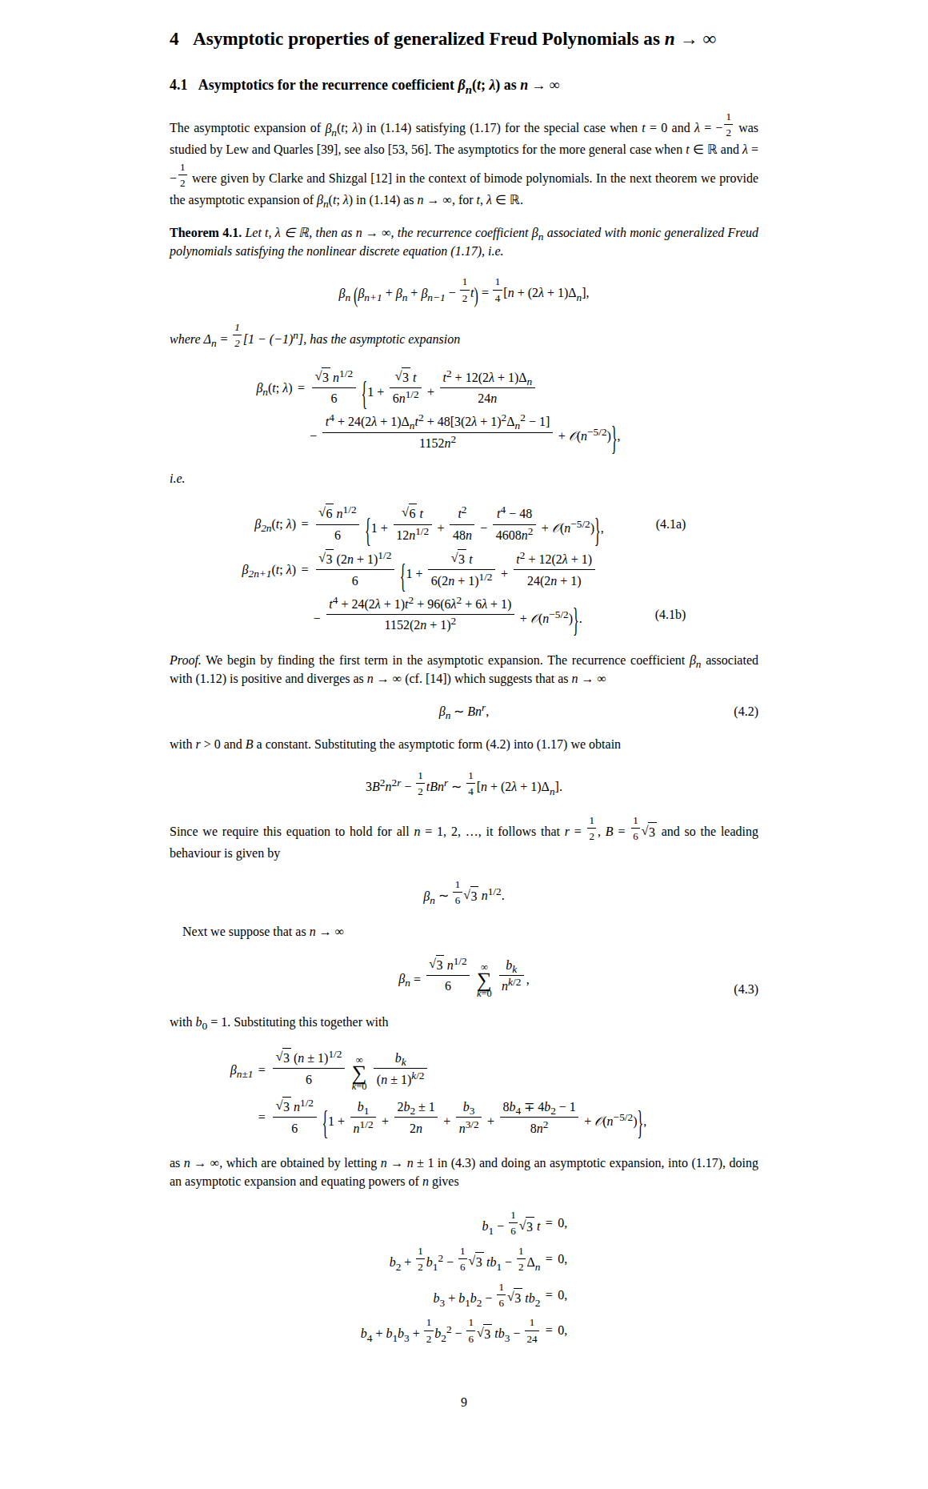4 Asymptotic properties of generalized Freud Polynomials as n → ∞
4.1 Asymptotics for the recurrence coefficient βn(t; λ) as n → ∞
The asymptotic expansion of βn(t; λ) in (1.14) satisfying (1.17) for the special case when t = 0 and λ = −12 was studied by Lew and Quarles [39], see also [53, 56]. The asymptotics for the more general case when t ∈ ℝ and λ = −12 were given by Clarke and Shizgal [12] in the context of bimode polynomials. In the next theorem we provide the asymptotic expansion of βn(t; λ) in (1.14) as n → ∞, for t, λ ∈ ℝ.
Theorem 4.1. Let t, λ ∈ ℝ, then as n → ∞, the recurrence coefficient βn associated with monic generalized Freud polynomials satisfying the nonlinear discrete equation (1.17), i.e.
βn (βn+1 + βn + βn−1 − 12 t) = 14[n + (2λ + 1)Δn],
where Δn = 12[1 − (−1)n], has the asymptotic expansion
βn(t; λ) = 3 n1/26 {1 + 3 t 6n1/2 + t2 + 12(2λ + 1)Δn 24n
− t4 + 24(2λ + 1)Δnt2 + 48[3(2λ + 1)2Δn2 − 1] 1152n2 + 𝒪(n−5/2)},
i.e.
β2n(t; λ) = 6 n1/26 {1 + 6 t 12n1/2 + t248n − t4 − 484608n2 + 𝒪(n−5/2)}, (4.1a)
β2n+1(t; λ) = 3 (2n + 1)1/26 {1 + 3 t 6(2n + 1)1/2 + t2 + 12(2λ + 1) 24(2n + 1)
− t4 + 24(2λ + 1)t2 + 96(6λ2 + 6λ + 1) 1152(2n + 1)2 + 𝒪(n−5/2)}. (4.1b)
Proof. We begin by finding the first term in the asymptotic expansion. The recurrence coefficient βn associated with (1.12) is positive and diverges as n → ∞ (cf. [14]) which suggests that as n → ∞
βn ∼ Bnr,
(4.2)
with r > 0 and B a constant. Substituting the asymptotic form (4.2) into (1.17) we obtain
3B2n2r − 12 tBnr ∼ 14[n + (2λ + 1)Δn].
Since we require this equation to hold for all n = 1, 2, …, it follows that r = 12, B = 163 and so the leading behaviour is given by
βn ∼ 163 n1/2.
Next we suppose that as n → ∞
βn = 3 n1/26 ∞∑k=0 bk nk/2,
(4.3)
with b0 = 1. Substituting this together with
βn±1 = 3 (n ± 1)1/26 ∞∑k=0 bk(n ± 1)k/2
= 3 n1/26 {1 + b1 n1/2 + 2b2 ± 12n + b3 n3/2 + 8b4 ∓ 4b2 − 18n2 + 𝒪(n−5/2)},
as n → ∞, which are obtained by letting n → n ± 1 in (4.3) and doing an asymptotic expansion, into (1.17), doing an asymptotic expansion and equating powers of n gives
b1 − 163 t = 0,
b2 + 12 b12 − 163 tb1 − 12 Δn = 0,
b3 + b1b2 − 163 tb2 = 0,
b4 + b1b3 + 12 b22 − 163 tb3 − 124 = 0,
9